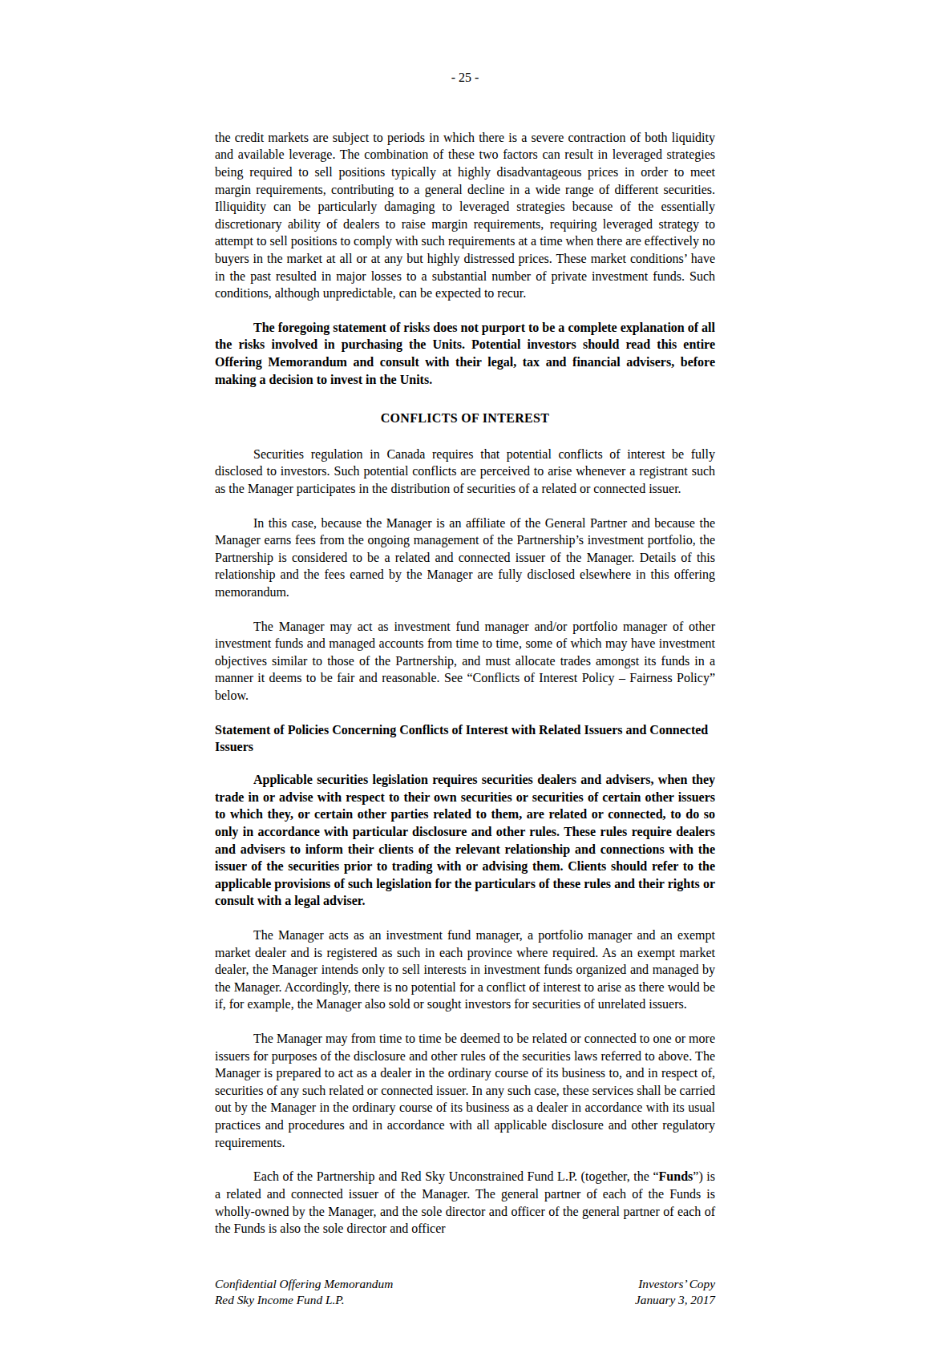- 25 -
the credit markets are subject to periods in which there is a severe contraction of both liquidity and available leverage. The combination of these two factors can result in leveraged strategies being required to sell positions typically at highly disadvantageous prices in order to meet margin requirements, contributing to a general decline in a wide range of different securities. Illiquidity can be particularly damaging to leveraged strategies because of the essentially discretionary ability of dealers to raise margin requirements, requiring leveraged strategy to attempt to sell positions to comply with such requirements at a time when there are effectively no buyers in the market at all or at any but highly distressed prices. These market conditions’ have in the past resulted in major losses to a substantial number of private investment funds. Such conditions, although unpredictable, can be expected to recur.
The foregoing statement of risks does not purport to be a complete explanation of all the risks involved in purchasing the Units. Potential investors should read this entire Offering Memorandum and consult with their legal, tax and financial advisers, before making a decision to invest in the Units.
CONFLICTS OF INTEREST
Securities regulation in Canada requires that potential conflicts of interest be fully disclosed to investors. Such potential conflicts are perceived to arise whenever a registrant such as the Manager participates in the distribution of securities of a related or connected issuer.
In this case, because the Manager is an affiliate of the General Partner and because the Manager earns fees from the ongoing management of the Partnership’s investment portfolio, the Partnership is considered to be a related and connected issuer of the Manager. Details of this relationship and the fees earned by the Manager are fully disclosed elsewhere in this offering memorandum.
The Manager may act as investment fund manager and/or portfolio manager of other investment funds and managed accounts from time to time, some of which may have investment objectives similar to those of the Partnership, and must allocate trades amongst its funds in a manner it deems to be fair and reasonable. See “Conflicts of Interest Policy – Fairness Policy” below.
Statement of Policies Concerning Conflicts of Interest with Related Issuers and Connected Issuers
Applicable securities legislation requires securities dealers and advisers, when they trade in or advise with respect to their own securities or securities of certain other issuers to which they, or certain other parties related to them, are related or connected, to do so only in accordance with particular disclosure and other rules. These rules require dealers and advisers to inform their clients of the relevant relationship and connections with the issuer of the securities prior to trading with or advising them. Clients should refer to the applicable provisions of such legislation for the particulars of these rules and their rights or consult with a legal adviser.
The Manager acts as an investment fund manager, a portfolio manager and an exempt market dealer and is registered as such in each province where required. As an exempt market dealer, the Manager intends only to sell interests in investment funds organized and managed by the Manager. Accordingly, there is no potential for a conflict of interest to arise as there would be if, for example, the Manager also sold or sought investors for securities of unrelated issuers.
The Manager may from time to time be deemed to be related or connected to one or more issuers for purposes of the disclosure and other rules of the securities laws referred to above. The Manager is prepared to act as a dealer in the ordinary course of its business to, and in respect of, securities of any such related or connected issuer. In any such case, these services shall be carried out by the Manager in the ordinary course of its business as a dealer in accordance with its usual practices and procedures and in accordance with all applicable disclosure and other regulatory requirements.
Each of the Partnership and Red Sky Unconstrained Fund L.P. (together, the “Funds”) is a related and connected issuer of the Manager. The general partner of each of the Funds is wholly-owned by the Manager, and the sole director and officer of the general partner of each of the Funds is also the sole director and officer
Confidential Offering Memorandum
Red Sky Income Fund L.P.
Investors’ Copy
January 3, 2017